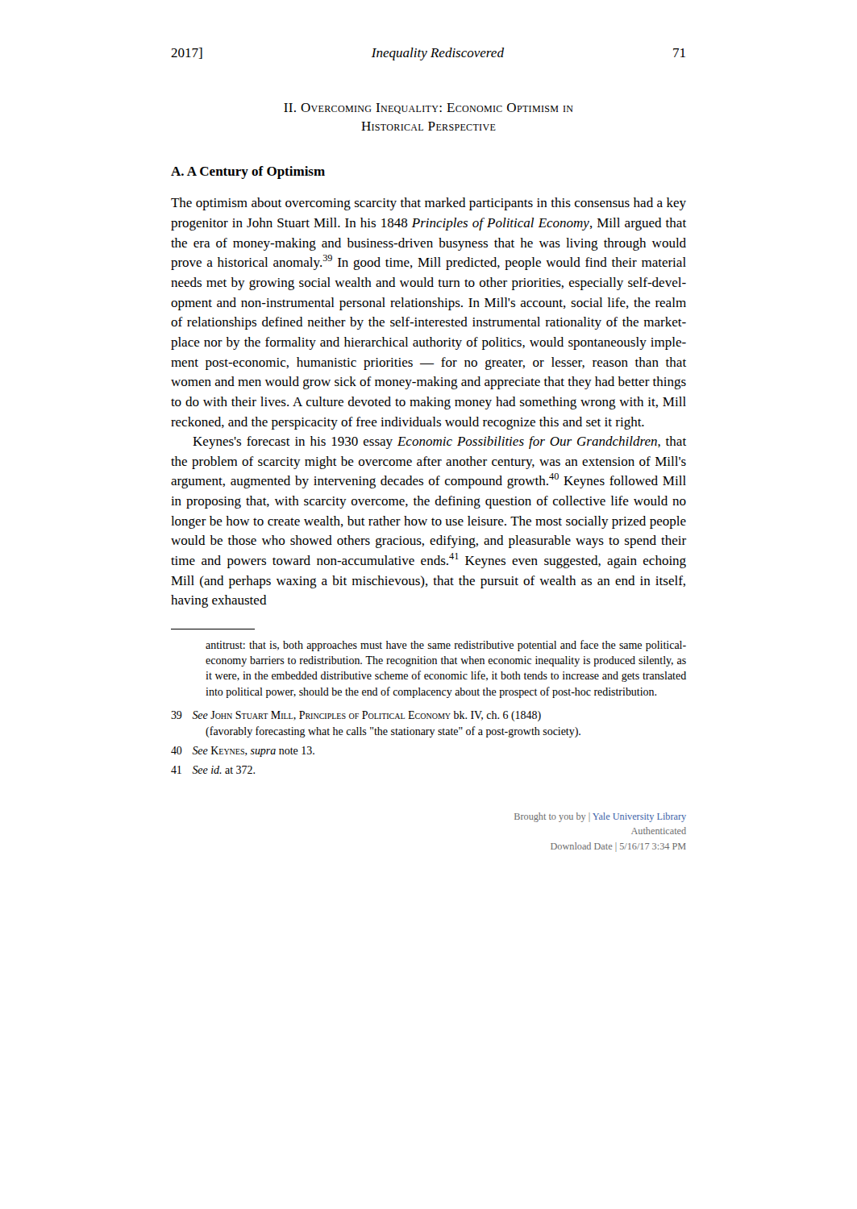2017] Inequality Rediscovered 71
II. Overcoming Inequality: Economic Optimism in
Historical Perspective
A. A Century of Optimism
The optimism about overcoming scarcity that marked participants in this consensus had a key progenitor in John Stuart Mill. In his 1848 Principles of Political Economy, Mill argued that the era of money-making and business-driven busyness that he was living through would prove a historical anomaly.39 In good time, Mill predicted, people would find their material needs met by growing social wealth and would turn to other priorities, especially self-development and non-instrumental personal relationships. In Mill's account, social life, the realm of relationships defined neither by the self-interested instrumental rationality of the marketplace nor by the formality and hierarchical authority of politics, would spontaneously implement post-economic, humanistic priorities — for no greater, or lesser, reason than that women and men would grow sick of money-making and appreciate that they had better things to do with their lives. A culture devoted to making money had something wrong with it, Mill reckoned, and the perspicacity of free individuals would recognize this and set it right.
Keynes's forecast in his 1930 essay Economic Possibilities for Our Grandchildren, that the problem of scarcity might be overcome after another century, was an extension of Mill's argument, augmented by intervening decades of compound growth.40 Keynes followed Mill in proposing that, with scarcity overcome, the defining question of collective life would no longer be how to create wealth, but rather how to use leisure. The most socially prized people would be those who showed others gracious, edifying, and pleasurable ways to spend their time and powers toward non-accumulative ends.41 Keynes even suggested, again echoing Mill (and perhaps waxing a bit mischievous), that the pursuit of wealth as an end in itself, having exhausted
antitrust: that is, both approaches must have the same redistributive potential and face the same political-economy barriers to redistribution. The recognition that when economic inequality is produced silently, as it were, in the embedded distributive scheme of economic life, it both tends to increase and gets translated into political power, should be the end of complacency about the prospect of post-hoc redistribution.
39 See John Stuart Mill, Principles of Political Economy bk. IV, ch. 6 (1848) (favorably forecasting what he calls "the stationary state" of a post-growth society).
40 See Keynes, supra note 13.
41 See id. at 372.
Brought to you by | Yale University Library
Authenticated
Download Date | 5/16/17 3:34 PM